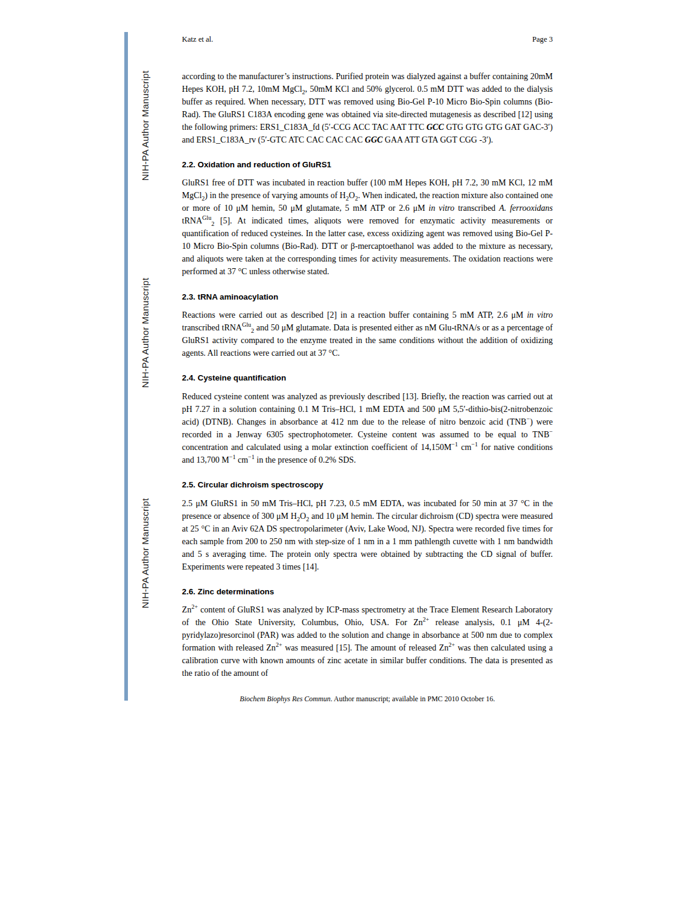NIH-PA Author Manuscript
NIH-PA Author Manuscript
NIH-PA Author Manuscript
Katz et al.
Page 3
according to the manufacturer’s instructions. Purified protein was dialyzed against a buffer containing 20mM Hepes KOH, pH 7.2, 10mM MgCl2, 50mM KCl and 50% glycerol. 0.5 mM DTT was added to the dialysis buffer as required. When necessary, DTT was removed using Bio-Gel P-10 Micro Bio-Spin columns (Bio-Rad). The GluRS1 C183A encoding gene was obtained via site-directed mutagenesis as described [12] using the following primers: ERS1_C183A_fd (5′-CCG ACC TAC AAT TTC GCC GTG GTG GTG GAT GAC-3′) and ERS1_C183A_rv (5′-GTC ATC CAC CAC CAC GGC GAA ATT GTA GGT CGG -3′).
2.2. Oxidation and reduction of GluRS1
GluRS1 free of DTT was incubated in reaction buffer (100 mM Hepes KOH, pH 7.2, 30 mM KCl, 12 mM MgCl2) in the presence of varying amounts of H2O2. When indicated, the reaction mixture also contained one or more of 10 μM hemin, 50 μM glutamate, 5 mM ATP or 2.6 μM in vitro transcribed A. ferrooxidans tRNAGlu2 [5]. At indicated times, aliquots were removed for enzymatic activity measurements or quantification of reduced cysteines. In the latter case, excess oxidizing agent was removed using Bio-Gel P-10 Micro Bio-Spin columns (Bio-Rad). DTT or β-mercaptoethanol was added to the mixture as necessary, and aliquots were taken at the corresponding times for activity measurements. The oxidation reactions were performed at 37 °C unless otherwise stated.
2.3. tRNA aminoacylation
Reactions were carried out as described [2] in a reaction buffer containing 5 mM ATP, 2.6 μM in vitro transcribed tRNAGlu2 and 50 μM glutamate. Data is presented either as nM Glu-tRNA/s or as a percentage of GluRS1 activity compared to the enzyme treated in the same conditions without the addition of oxidizing agents. All reactions were carried out at 37 °C.
2.4. Cysteine quantification
Reduced cysteine content was analyzed as previously described [13]. Briefly, the reaction was carried out at pH 7.27 in a solution containing 0.1 M Tris–HCl, 1 mM EDTA and 500 μM 5,5′-dithio-bis(2-nitrobenzoic acid) (DTNB). Changes in absorbance at 412 nm due to the release of nitro benzoic acid (TNB−) were recorded in a Jenway 6305 spectrophotometer. Cysteine content was assumed to be equal to TNB− concentration and calculated using a molar extinction coefficient of 14,150M−1 cm−1 for native conditions and 13,700 M−1 cm−1 in the presence of 0.2% SDS.
2.5. Circular dichroism spectroscopy
2.5 μM GluRS1 in 50 mM Tris–HCl, pH 7.23, 0.5 mM EDTA, was incubated for 50 min at 37 °C in the presence or absence of 300 μM H2O2 and 10 μM hemin. The circular dichroism (CD) spectra were measured at 25 °C in an Aviv 62A DS spectropolarimeter (Aviv, Lake Wood, NJ). Spectra were recorded five times for each sample from 200 to 250 nm with step-size of 1 nm in a 1 mm pathlength cuvette with 1 nm bandwidth and 5 s averaging time. The protein only spectra were obtained by subtracting the CD signal of buffer. Experiments were repeated 3 times [14].
2.6. Zinc determinations
Zn2+ content of GluRS1 was analyzed by ICP-mass spectrometry at the Trace Element Research Laboratory of the Ohio State University, Columbus, Ohio, USA. For Zn2+ release analysis, 0.1 μM 4-(2-pyridylazo)resorcinol (PAR) was added to the solution and change in absorbance at 500 nm due to complex formation with released Zn2+ was measured [15]. The amount of released Zn2+ was then calculated using a calibration curve with known amounts of zinc acetate in similar buffer conditions. The data is presented as the ratio of the amount of
Biochem Biophys Res Commun. Author manuscript; available in PMC 2010 October 16.